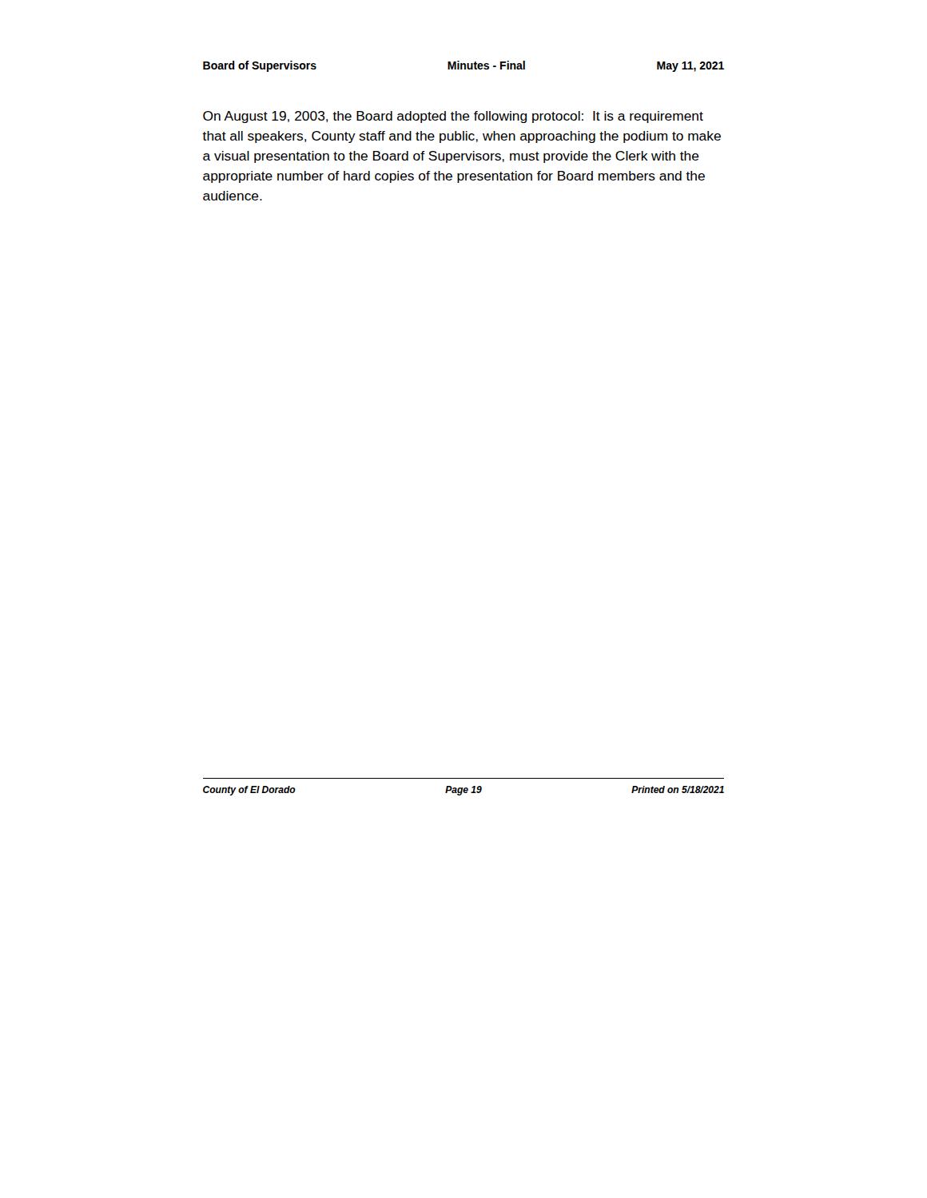Board of Supervisors
Minutes - Final
May 11, 2021
On August 19, 2003, the Board adopted the following protocol: It is a requirement that all speakers, County staff and the public, when approaching the podium to make a visual presentation to the Board of Supervisors, must provide the Clerk with the appropriate number of hard copies of the presentation for Board members and the audience.
County of El Dorado
Page 19
Printed on 5/18/2021